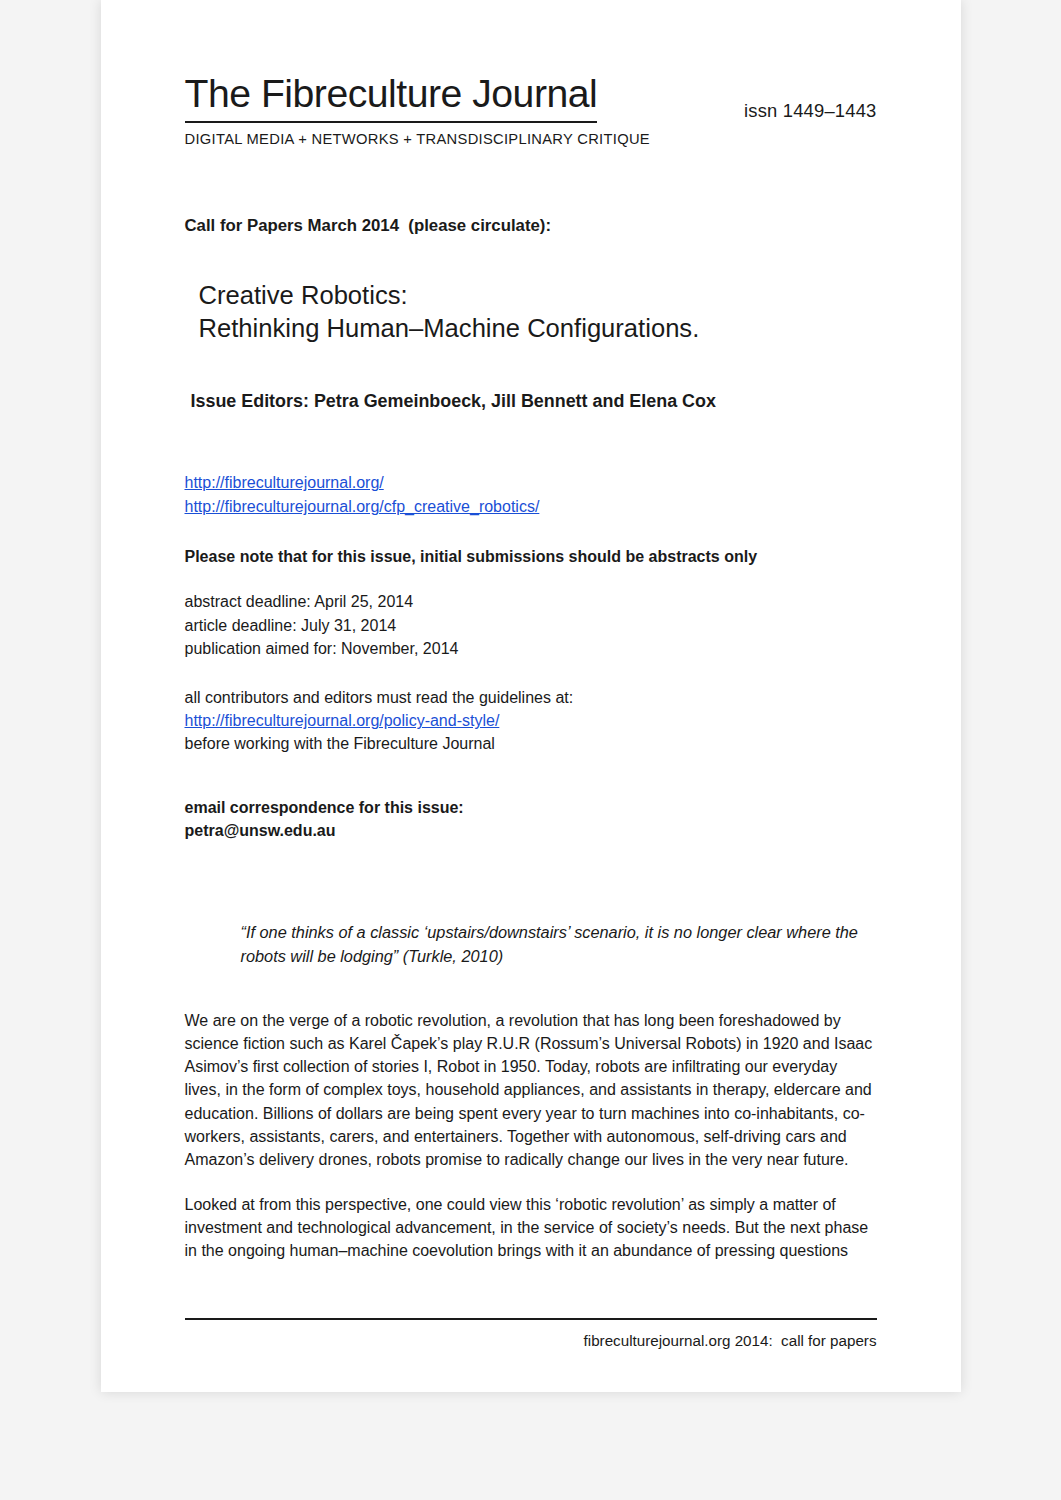The Fibreculture Journal
Digital Media + Networks + Transdisciplinary Critique
issn 1449–1443
Call for Papers March 2014 (please circulate):
Creative Robotics: Rethinking Human–Machine Configurations.
Issue Editors: Petra Gemeinboeck, Jill Bennett and Elena Cox
http://fibreculturejournal.org/
http://fibreculturejournal.org/cfp_creative_robotics/
Please note that for this issue, initial submissions should be abstracts only
abstract deadline: April 25, 2014
article deadline: July 31, 2014
publication aimed for: November, 2014
all contributors and editors must read the guidelines at:
http://fibreculturejournal.org/policy-and-style/
before working with the Fibreculture Journal
email correspondence for this issue:
petra@unsw.edu.au
“If one thinks of a classic ‘upstairs/downstairs’ scenario, it is no longer clear where the robots will be lodging” (Turkle, 2010)
We are on the verge of a robotic revolution, a revolution that has long been foreshadowed by science fiction such as Karel Čapek’s play R.U.R (Rossum’s Universal Robots) in 1920 and Isaac Asimov’s first collection of stories I, Robot in 1950. Today, robots are infiltrating our everyday lives, in the form of complex toys, household appliances, and assistants in therapy, eldercare and education. Billions of dollars are being spent every year to turn machines into co-inhabitants, co-workers, assistants, carers, and entertainers. Together with autonomous, self-driving cars and Amazon’s delivery drones, robots promise to radically change our lives in the very near future.
Looked at from this perspective, one could view this ‘robotic revolution’ as simply a matter of investment and technological advancement, in the service of society’s needs. But the next phase in the ongoing human–machine coevolution brings with it an abundance of pressing questions
fibreculturejournal.org 2014: call for papers